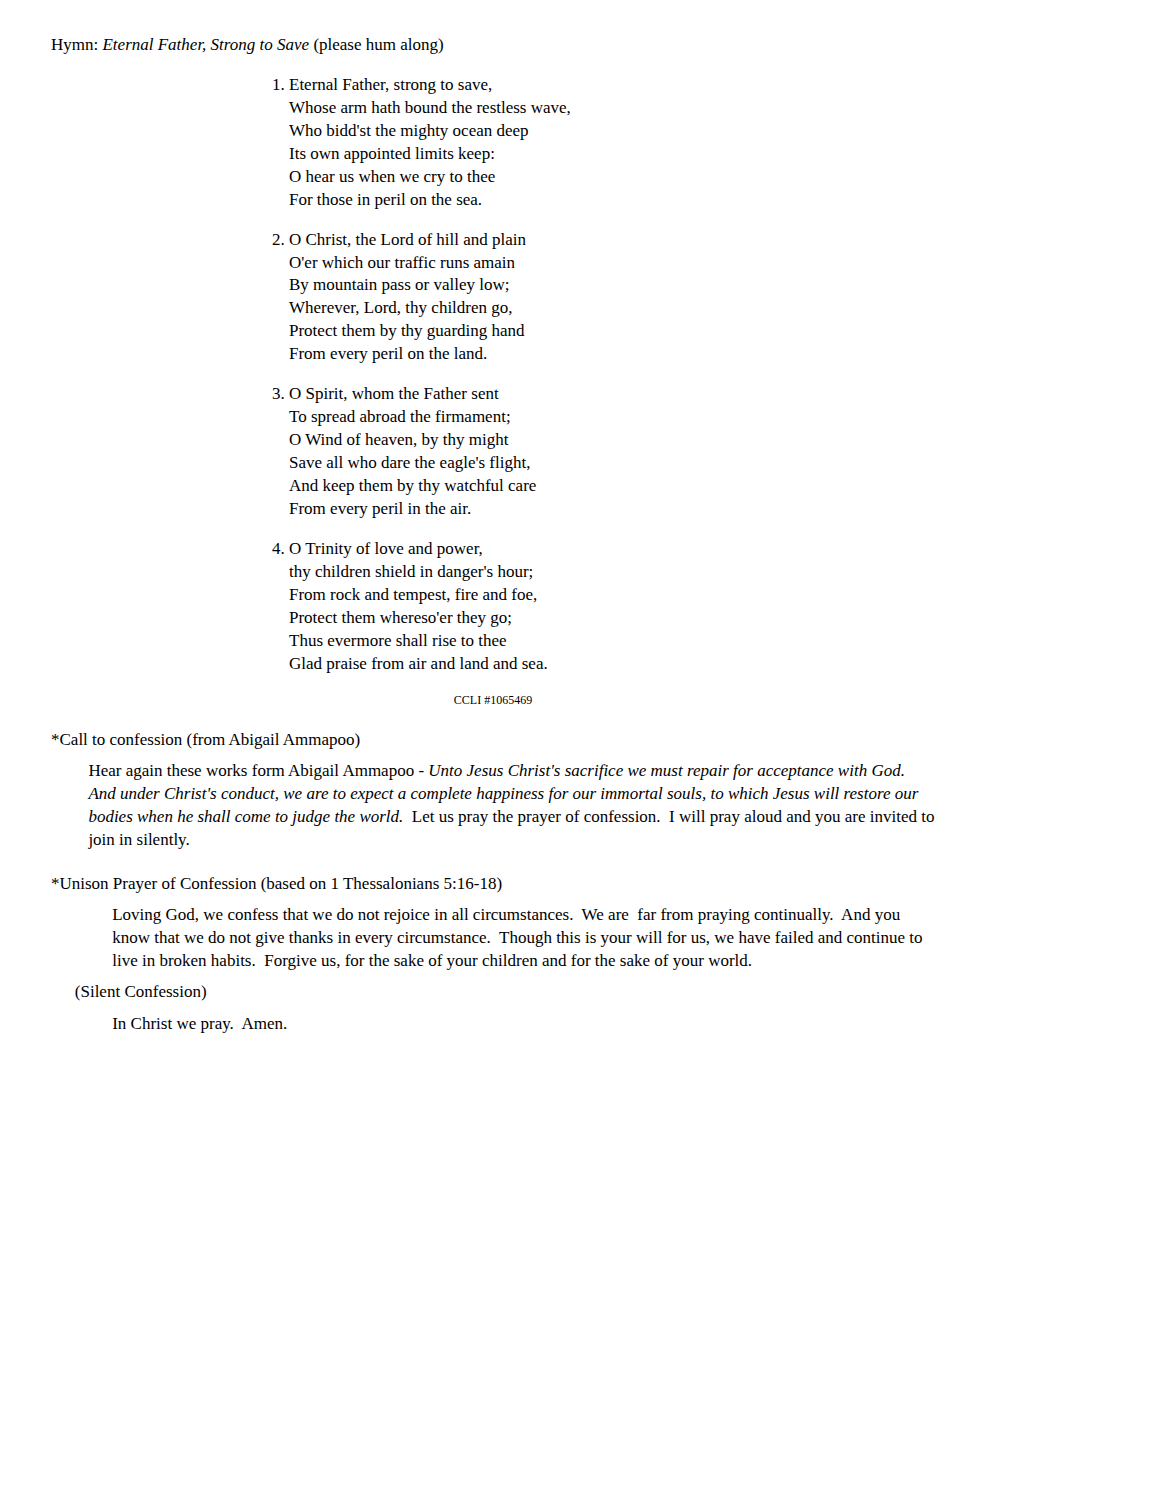Hymn: Eternal Father, Strong to Save (please hum along)
Eternal Father, strong to save,
Whose arm hath bound the restless wave,
Who bidd'st the mighty ocean deep
Its own appointed limits keep:
O hear us when we cry to thee
For those in peril on the sea.
O Christ, the Lord of hill and plain
O'er which our traffic runs amain
By mountain pass or valley low;
Wherever, Lord, thy children go,
Protect them by thy guarding hand
From every peril on the land.
O Spirit, whom the Father sent
To spread abroad the firmament;
O Wind of heaven, by thy might
Save all who dare the eagle's flight,
And keep them by thy watchful care
From every peril in the air.
O Trinity of love and power,
thy children shield in danger's hour;
From rock and tempest, fire and foe,
Protect them whereso'er they go;
Thus evermore shall rise to thee
Glad praise from air and land and sea.
CCLI #1065469
*Call to confession (from Abigail Ammapoo)
Hear again these works form Abigail Ammapoo - Unto Jesus Christ's sacrifice we must repair for acceptance with God. And under Christ's conduct, we are to expect a complete happiness for our immortal souls, to which Jesus will restore our bodies when he shall come to judge the world. Let us pray the prayer of confession. I will pray aloud and you are invited to join in silently.
*Unison Prayer of Confession (based on 1 Thessalonians 5:16-18)
Loving God, we confess that we do not rejoice in all circumstances. We are far from praying continually. And you know that we do not give thanks in every circumstance. Though this is your will for us, we have failed and continue to live in broken habits. Forgive us, for the sake of your children and for the sake of your world.
(Silent Confession)
In Christ we pray. Amen.